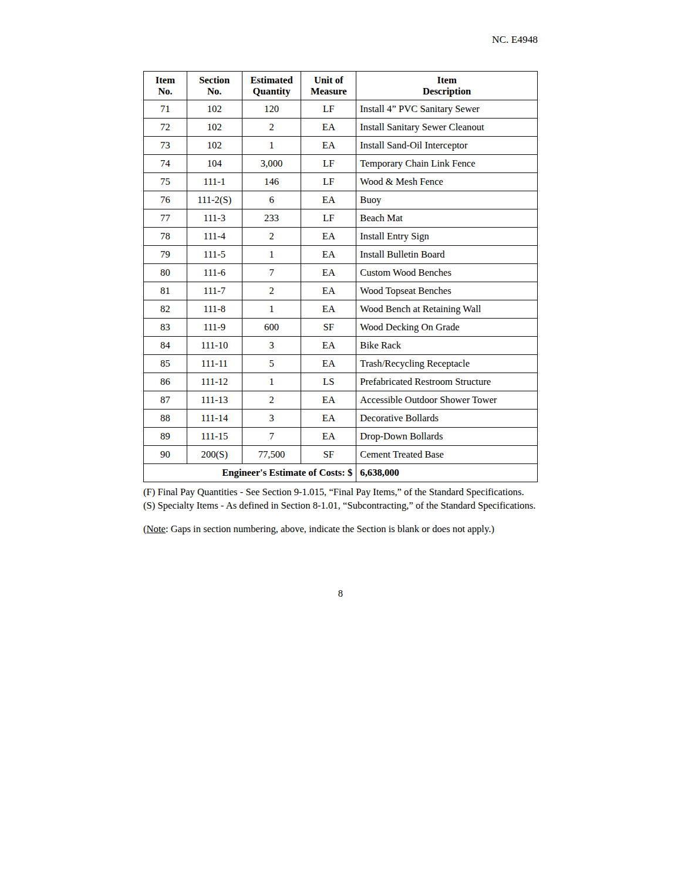NC. E4948
| Item No. | Section No. | Estimated Quantity | Unit of Measure | Item Description |
| --- | --- | --- | --- | --- |
| 71 | 102 | 120 | LF | Install 4” PVC Sanitary Sewer |
| 72 | 102 | 2 | EA | Install Sanitary Sewer Cleanout |
| 73 | 102 | 1 | EA | Install Sand-Oil Interceptor |
| 74 | 104 | 3,000 | LF | Temporary Chain Link Fence |
| 75 | 111-1 | 146 | LF | Wood & Mesh Fence |
| 76 | 111-2(S) | 6 | EA | Buoy |
| 77 | 111-3 | 233 | LF | Beach Mat |
| 78 | 111-4 | 2 | EA | Install Entry Sign |
| 79 | 111-5 | 1 | EA | Install Bulletin Board |
| 80 | 111-6 | 7 | EA | Custom Wood Benches |
| 81 | 111-7 | 2 | EA | Wood Topseat Benches |
| 82 | 111-8 | 1 | EA | Wood Bench at Retaining Wall |
| 83 | 111-9 | 600 | SF | Wood Decking On Grade |
| 84 | 111-10 | 3 | EA | Bike Rack |
| 85 | 111-11 | 5 | EA | Trash/Recycling Receptacle |
| 86 | 111-12 | 1 | LS | Prefabricated Restroom Structure |
| 87 | 111-13 | 2 | EA | Accessible Outdoor Shower Tower |
| 88 | 111-14 | 3 | EA | Decorative Bollards |
| 89 | 111-15 | 7 | EA | Drop-Down Bollards |
| 90 | 200(S) | 77,500 | SF | Cement Treated Base |
| Engineer's Estimate of Costs: $ | 6,638,000 |
(F) Final Pay Quantities - See Section 9-1.015, “Final Pay Items,” of the Standard Specifications.
(S) Specialty Items - As defined in Section 8-1.01, “Subcontracting,” of the Standard Specifications.
(Note: Gaps in section numbering, above, indicate the Section is blank or does not apply.)
8